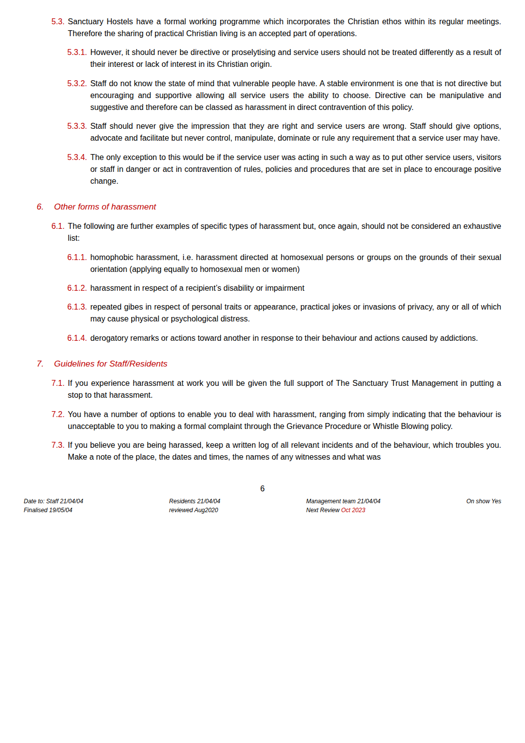5.3. Sanctuary Hostels have a formal working programme which incorporates the Christian ethos within its regular meetings. Therefore the sharing of practical Christian living is an accepted part of operations.
5.3.1. However, it should never be directive or proselytising and service users should not be treated differently as a result of their interest or lack of interest in its Christian origin.
5.3.2. Staff do not know the state of mind that vulnerable people have. A stable environment is one that is not directive but encouraging and supportive allowing all service users the ability to choose. Directive can be manipulative and suggestive and therefore can be classed as harassment in direct contravention of this policy.
5.3.3. Staff should never give the impression that they are right and service users are wrong. Staff should give options, advocate and facilitate but never control, manipulate, dominate or rule any requirement that a service user may have.
5.3.4. The only exception to this would be if the service user was acting in such a way as to put other service users, visitors or staff in danger or act in contravention of rules, policies and procedures that are set in place to encourage positive change.
6. Other forms of harassment
6.1. The following are further examples of specific types of harassment but, once again, should not be considered an exhaustive list:
6.1.1. homophobic harassment, i.e. harassment directed at homosexual persons or groups on the grounds of their sexual orientation (applying equally to homosexual men or women)
6.1.2. harassment in respect of a recipient’s disability or impairment
6.1.3. repeated gibes in respect of personal traits or appearance, practical jokes or invasions of privacy, any or all of which may cause physical or psychological distress.
6.1.4. derogatory remarks or actions toward another in response to their behaviour and actions caused by addictions.
7. Guidelines for Staff/Residents
7.1. If you experience harassment at work you will be given the full support of The Sanctuary Trust Management in putting a stop to that harassment.
7.2. You have a number of options to enable you to deal with harassment, ranging from simply indicating that the behaviour is unacceptable to you to making a formal complaint through the Grievance Procedure or Whistle Blowing policy.
7.3. If you believe you are being harassed, keep a written log of all relevant incidents and of the behaviour, which troubles you. Make a note of the place, the dates and times, the names of any witnesses and what was
6
Date to: Staff 21/04/04
Finalised 19/05/04
Residents 21/04/04
reviewed Aug2020
Management team 21/04/04
Next Review Oct 2023
On show Yes